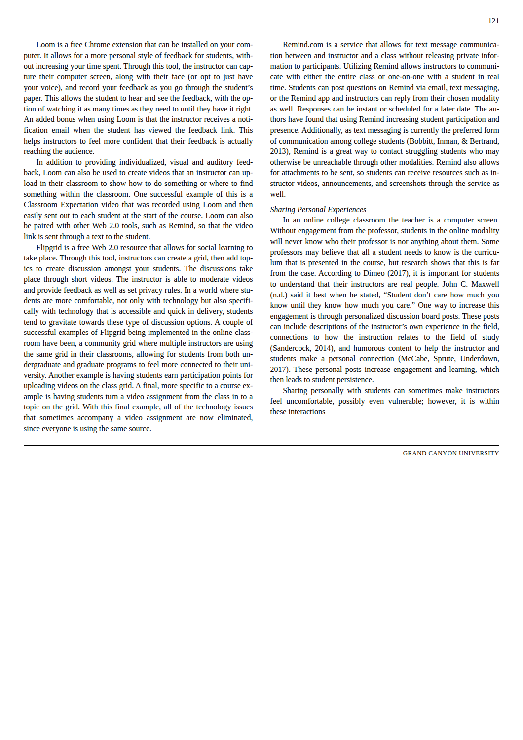121
Loom is a free Chrome extension that can be installed on your computer. It allows for a more personal style of feedback for students, without increasing your time spent. Through this tool, the instructor can capture their computer screen, along with their face (or opt to just have your voice), and record your feedback as you go through the student’s paper. This allows the student to hear and see the feedback, with the option of watching it as many times as they need to until they have it right. An added bonus when using Loom is that the instructor receives a notification email when the student has viewed the feedback link. This helps instructors to feel more confident that their feedback is actually reaching the audience.
In addition to providing individualized, visual and auditory feedback, Loom can also be used to create videos that an instructor can upload in their classroom to show how to do something or where to find something within the classroom. One successful example of this is a Classroom Expectation video that was recorded using Loom and then easily sent out to each student at the start of the course. Loom can also be paired with other Web 2.0 tools, such as Remind, so that the video link is sent through a text to the student.
Flipgrid is a free Web 2.0 resource that allows for social learning to take place. Through this tool, instructors can create a grid, then add topics to create discussion amongst your students. The discussions take place through short videos. The instructor is able to moderate videos and provide feedback as well as set privacy rules. In a world where students are more comfortable, not only with technology but also specifically with technology that is accessible and quick in delivery, students tend to gravitate towards these type of discussion options. A couple of successful examples of Flipgrid being implemented in the online classroom have been, a community grid where multiple instructors are using the same grid in their classrooms, allowing for students from both undergraduate and graduate programs to feel more connected to their university. Another example is having students earn participation points for uploading videos on the class grid. A final, more specific to a course example is having students turn a video assignment from the class in to a topic on the grid. With this final example, all of the technology issues that sometimes accompany a video assignment are now eliminated, since everyone is using the same source.
Remind.com is a service that allows for text message communication between and instructor and a class without releasing private information to participants. Utilizing Remind allows instructors to communicate with either the entire class or one-on-one with a student in real time. Students can post questions on Remind via email, text messaging, or the Remind app and instructors can reply from their chosen modality as well. Responses can be instant or scheduled for a later date. The authors have found that using Remind increasing student participation and presence. Additionally, as text messaging is currently the preferred form of communication among college students (Bobbitt, Inman, & Bertrand, 2013), Remind is a great way to contact struggling students who may otherwise be unreachable through other modalities. Remind also allows for attachments to be sent, so students can receive resources such as instructor videos, announcements, and screenshots through the service as well.
Sharing Personal Experiences
In an online college classroom the teacher is a computer screen. Without engagement from the professor, students in the online modality will never know who their professor is nor anything about them. Some professors may believe that all a student needs to know is the curriculum that is presented in the course, but research shows that this is far from the case. According to Dimeo (2017), it is important for students to understand that their instructors are real people. John C. Maxwell (n.d.) said it best when he stated, “Student don’t care how much you know until they know how much you care.” One way to increase this engagement is through personalized discussion board posts. These posts can include descriptions of the instructor’s own experience in the field, connections to how the instruction relates to the field of study (Sandercock, 2014), and humorous content to help the instructor and students make a personal connection (McCabe, Sprute, Underdown, 2017). These personal posts increase engagement and learning, which then leads to student persistence.
Sharing personally with students can sometimes make instructors feel uncomfortable, possibly even vulnerable; however, it is within these interactions
GRAND CANYON UNIVERSITY